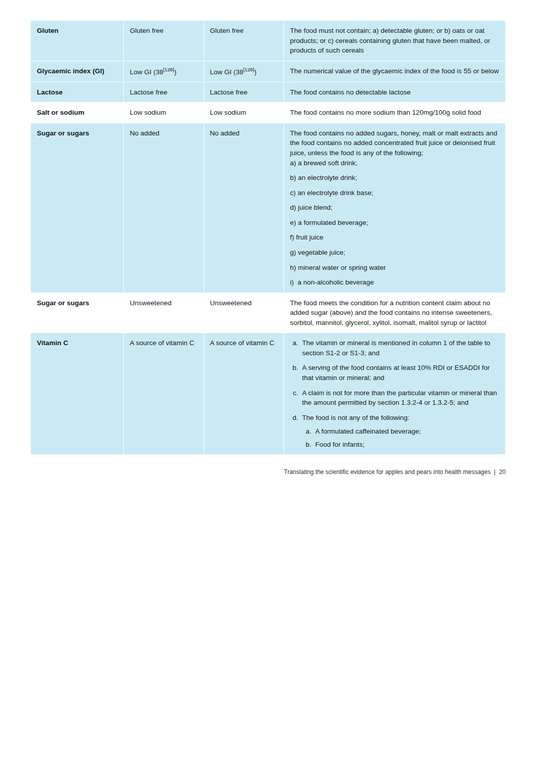| Gluten | Gluten free | Gluten free | The food must not contain; a) detectable gluten; or b) oats or oat products; or c) cereals containing gluten that have been malted, or products of such cereals |
| Glycaemic index (GI) | Low GI (38 [128] ) | Low GI (38 [128] ) | The numerical value of the glycaemic index of the food is 55 or below |
| Lactose | Lactose free | Lactose free | The food contains no detectable lactose |
| Salt or sodium | Low sodium | Low sodium | The food contains no more sodium than 120mg/100g solid food |
| Sugar or sugars | No added | No added | The food contains no added sugars, honey, malt or malt extracts and the food contains no added concentrated fruit juice or deionised fruit juice, unless the food is any of the following; a) a brewed soft drink; b) an electrolyte drink; c) an electrolyte drink base; d) juice blend; e) a formulated beverage; f) fruit juice g) vegetable juice; h) mineral water or spring water i) a non-alcoholic beverage |
| Sugar or sugars | Unsweetened | Unsweetened | The food meets the condition for a nutrition content claim about no added sugar (above) and the food contains no intense sweeteners, sorbitol, mannitol, glycerol, xylitol, isomalt, malitol syrup or lactitol |
| Vitamin C | A source of vitamin C | A source of vitamin C | The vitamin or mineral is mentioned in column 1 of the table to section S1-2 or S1-3; and A serving of the food contains at least 10% RDI or ESADDI for that vitamin or mineral; and A claim is not for more than the particular vitamin or mineral than the amount permitted by section 1.3.2-4 or 1.3.2-5; and The food is not any of the following: A formulated caffeinated beverage; Food for infants; |
Translating the scientific evidence for apples and pears into health messages | 20